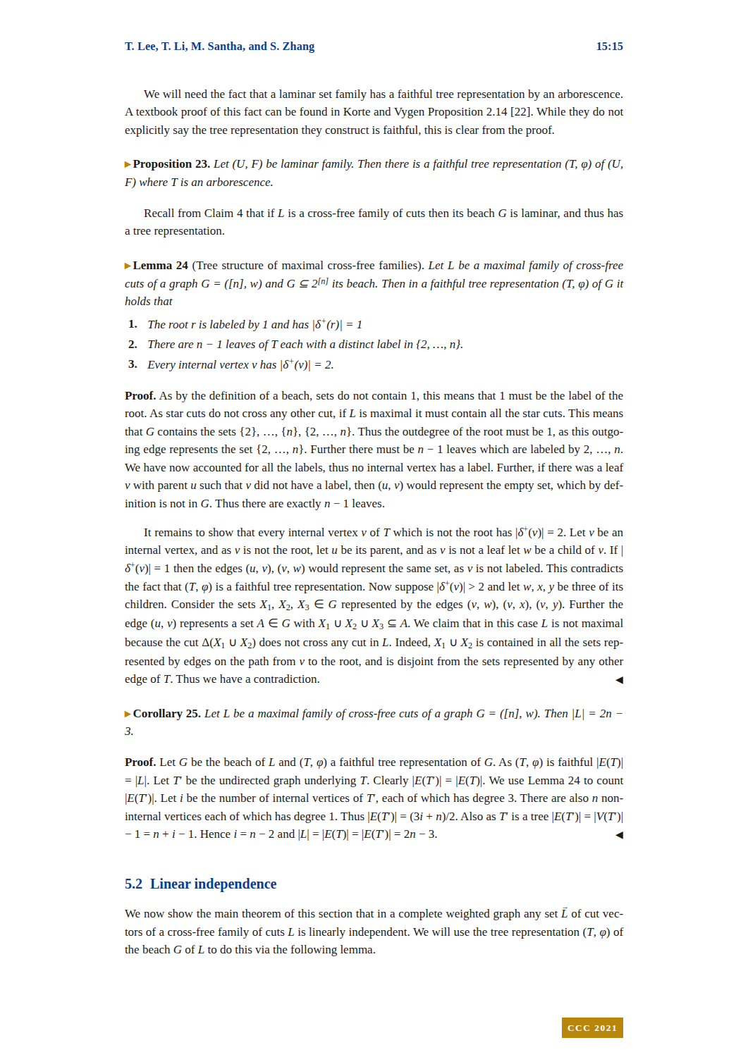T. Lee, T. Li, M. Santha, and S. Zhang 15:15
We will need the fact that a laminar set family has a faithful tree representation by an arborescence. A textbook proof of this fact can be found in Korte and Vygen Proposition 2.14 [22]. While they do not explicitly say the tree representation they construct is faithful, this is clear from the proof.
▸Proposition 23. Let (U, F) be laminar family. Then there is a faithful tree representation (T, φ) of (U, F) where T is an arborescence.
Recall from Claim 4 that if L is a cross-free family of cuts then its beach G is laminar, and thus has a tree representation.
▸Lemma 24 (Tree structure of maximal cross-free families). Let L be a maximal family of cross-free cuts of a graph G = ([n], w) and G ⊆ 2[n] its beach. Then in a faithful tree representation (T, φ) of G it holds that
The root r is labeled by 1 and has |δ+(r)| = 1
There are n − 1 leaves of T each with a distinct label in {2, …, n}.
Every internal vertex v has |δ+(v)| = 2.
Proof. As by the definition of a beach, sets do not contain 1, this means that 1 must be the label of the root. As star cuts do not cross any other cut, if L is maximal it must contain all the star cuts. This means that G contains the sets {2}, …, {n}, {2, …, n}. Thus the outdegree of the root must be 1, as this outgoing edge represents the set {2, …, n}. Further there must be n − 1 leaves which are labeled by 2, …, n. We have now accounted for all the labels, thus no internal vertex has a label. Further, if there was a leaf v with parent u such that v did not have a label, then (u, v) would represent the empty set, which by definition is not in G. Thus there are exactly n − 1 leaves.
It remains to show that every internal vertex v of T which is not the root has |δ+(v)| = 2. Let v be an internal vertex, and as v is not the root, let u be its parent, and as v is not a leaf let w be a child of v. If |δ+(v)| = 1 then the edges (u, v), (v, w) would represent the same set, as v is not labeled. This contradicts the fact that (T, φ) is a faithful tree representation. Now suppose |δ+(v)| > 2 and let w, x, y be three of its children. Consider the sets X1, X2, X3 ∈ G represented by the edges (v, w), (v, x), (v, y). Further the edge (u, v) represents a set A ∈ G with X1 ∪ X2 ∪ X3 ⊆ A. We claim that in this case L is not maximal because the cut Δ(X1 ∪ X2) does not cross any cut in L. Indeed, X1 ∪ X2 is contained in all the sets represented by edges on the path from v to the root, and is disjoint from the sets represented by any other edge of T. Thus we have a contradiction.
▸Corollary 25. Let L be a maximal family of cross-free cuts of a graph G = ([n], w). Then |L| = 2n − 3.
Proof. Let G be the beach of L and (T, φ) a faithful tree representation of G. As (T, φ) is faithful |E(T)| = |L|. Let T′ be the undirected graph underlying T. Clearly |E(T′)| = |E(T)|. We use Lemma 24 to count |E(T′)|. Let i be the number of internal vertices of T′, each of which has degree 3. There are also n non-internal vertices each of which has degree 1. Thus |E(T′)| = (3i + n)/2. Also as T′ is a tree |E(T′)| = |V(T′)| − 1 = n + i − 1. Hence i = n − 2 and |L| = |E(T)| = |E(T′)| = 2n − 3.
5.2 Linear independence
We now show the main theorem of this section that in a complete weighted graph any set L of cut vectors of a cross-free family of cuts L is linearly independent. We will use the tree representation (T, φ) of the beach G of L to do this via the following lemma.
CCC 2021